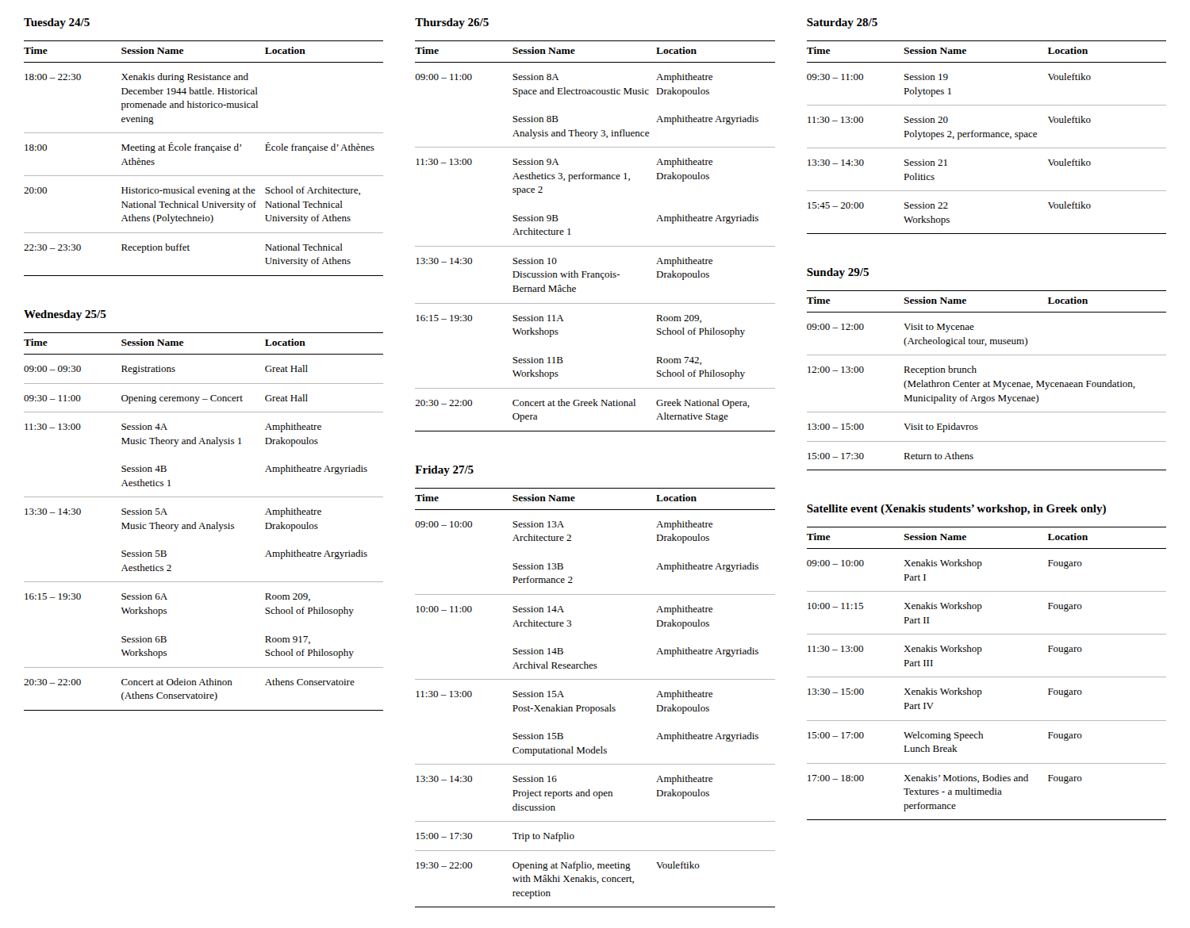Tuesday 24/5
| Time | Session Name | Location |
| --- | --- | --- |
| 18:00 – 22:30 | Xenakis during Resistance and December 1944 battle. Historical promenade and historico-musical evening | |
| 18:00 | Meeting at École française d’ Athènes | École française d’ Athènes |
| 20:00 | Historico-musical evening at the National Technical University of Athens (Polytechneio) | School of Architecture, National Technical University of Athens |
| 22:30 – 23:30 | Reception buffet | National Technical University of Athens |
Wednesday 25/5
| Time | Session Name | Location |
| --- | --- | --- |
| 09:00 – 09:30 | Registrations | Great Hall |
| 09:30 – 11:00 | Opening ceremony – Concert | Great Hall |
| 11:30 – 13:00 | Session 4A Music Theory and Analysis 1 | Amphitheatre Drakopoulos |
| Session 4B Aesthetics 1 | Amphitheatre Argyriadis |
| 13:30 – 14:30 | Session 5A Music Theory and Analysis | Amphitheatre Drakopoulos |
| Session 5B Aesthetics 2 | Amphitheatre Argyriadis |
| 16:15 – 19:30 | Session 6A Workshops | Room 209, School of Philosophy |
| Session 6B Workshops | Room 917, School of Philosophy |
| 20:30 – 22:00 | Concert at Odeion Athinon (Athens Conservatoire) | Athens Conservatoire |
Thursday 26/5
| Time | Session Name | Location |
| --- | --- | --- |
| 09:00 – 11:00 | Session 8A Space and Electroacoustic Music | Amphitheatre Drakopoulos |
| Session 8B Analysis and Theory 3, influence | Amphitheatre Argyriadis |
| 11:30 – 13:00 | Session 9A Aesthetics 3, performance 1, space 2 | Amphitheatre Drakopoulos |
| Session 9B Architecture 1 | Amphitheatre Argyriadis |
| 13:30 – 14:30 | Session 10 Discussion with François-Bernard Mâche | Amphitheatre Drakopoulos |
| 16:15 – 19:30 | Session 11A Workshops | Room 209, School of Philosophy |
| Session 11B Workshops | Room 742, School of Philosophy |
| 20:30 – 22:00 | Concert at the Greek National Opera | Greek National Opera, Alternative Stage |
Friday 27/5
| Time | Session Name | Location |
| --- | --- | --- |
| 09:00 – 10:00 | Session 13A Architecture 2 | Amphitheatre Drakopoulos |
| Session 13B Performance 2 | Amphitheatre Argyriadis |
| 10:00 – 11:00 | Session 14A Architecture 3 | Amphitheatre Drakopoulos |
| Session 14B Archival Researches | Amphitheatre Argyriadis |
| 11:30 – 13:00 | Session 15A Post-Xenakian Proposals | Amphitheatre Drakopoulos |
| Session 15B Computational Models | Amphitheatre Argyriadis |
| 13:30 – 14:30 | Session 16 Project reports and open discussion | Amphitheatre Drakopoulos |
| 15:00 – 17:30 | Trip to Nafplio | |
| 19:30 – 22:00 | Opening at Nafplio, meeting with Mâkhi Xenakis, concert, reception | Vouleftiko |
Saturday 28/5
| Time | Session Name | Location |
| --- | --- | --- |
| 09:30 – 11:00 | Session 19 Polytopes 1 | Vouleftiko |
| 11:30 – 13:00 | Session 20 Polytopes 2, performance, space | Vouleftiko |
| 13:30 – 14:30 | Session 21 Politics | Vouleftiko |
| 15:45 – 20:00 | Session 22 Workshops | Vouleftiko |
Sunday 29/5
| Time | Session Name | Location |
| --- | --- | --- |
| 09:00 – 12:00 | Visit to Mycenae (Archeological tour, museum) | |
| 12:00 – 13:00 | Reception brunch (Melathron Center at Mycenae, Mycenaean Foundation, Municipality of Argos Mycenae) |
| 13:00 – 15:00 | Visit to Epidavros | |
| 15:00 – 17:30 | Return to Athens | |
Satellite event (Xenakis students’ workshop, in Greek only)
| Time | Session Name | Location |
| --- | --- | --- |
| 09:00 – 10:00 | Xenakis Workshop Part I | Fougaro |
| 10:00 – 11:15 | Xenakis Workshop Part II | Fougaro |
| 11:30 – 13:00 | Xenakis Workshop Part III | Fougaro |
| 13:30 – 15:00 | Xenakis Workshop Part IV | Fougaro |
| 15:00 – 17:00 | Welcoming Speech Lunch Break | Fougaro |
| 17:00 – 18:00 | Xenakis’ Motions, Bodies and Textures - a multimedia performance | Fougaro |